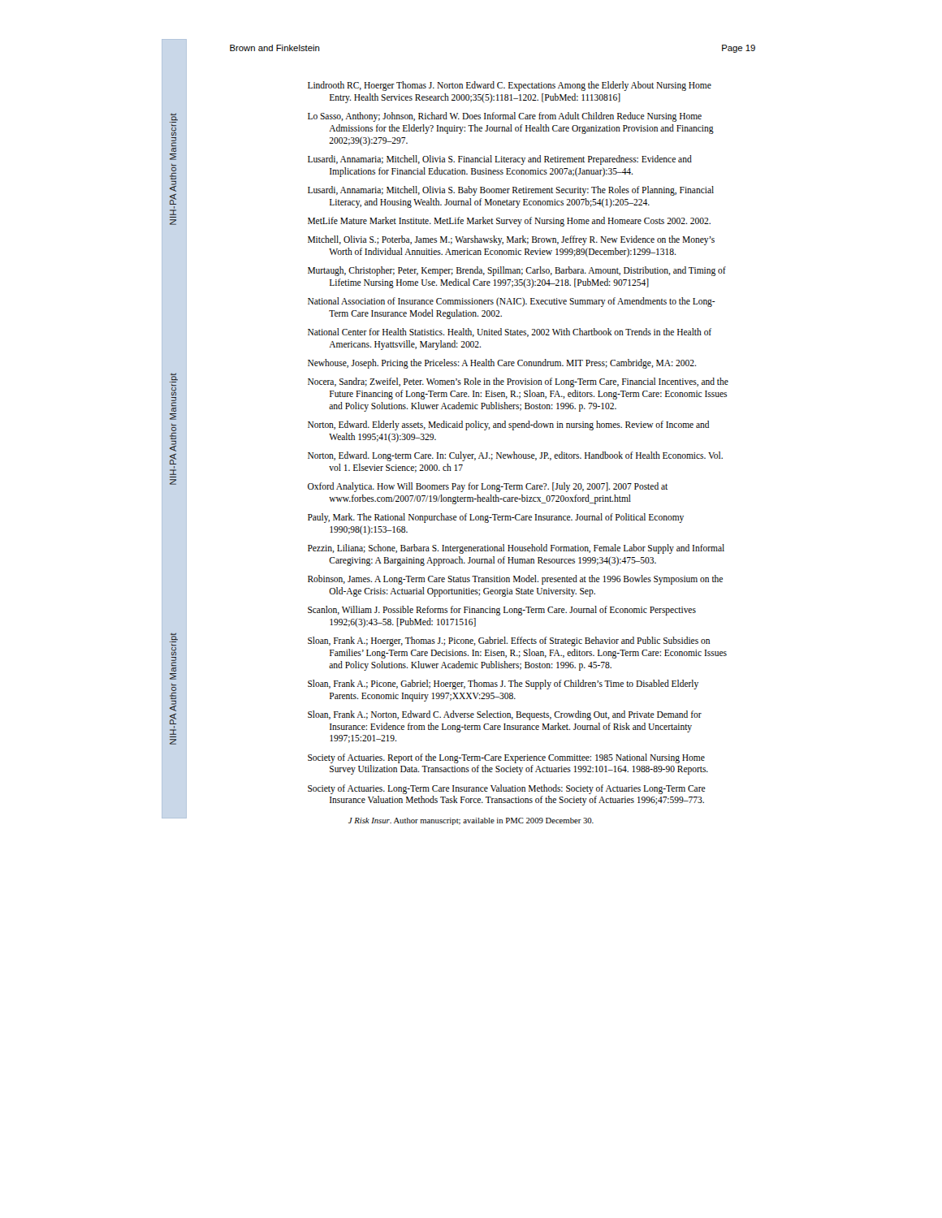NIH-PA Author Manuscript NIH-PA Author Manuscript NIH-PA Author Manuscript
Brown and Finkelstein
Page 19
Lindrooth RC, Hoerger Thomas J. Norton Edward C. Expectations Among the Elderly About Nursing Home Entry. Health Services Research 2000;35(5):1181–1202. [PubMed: 11130816]
Lo Sasso, Anthony; Johnson, Richard W. Does Informal Care from Adult Children Reduce Nursing Home Admissions for the Elderly? Inquiry: The Journal of Health Care Organization Provision and Financing 2002;39(3):279–297.
Lusardi, Annamaria; Mitchell, Olivia S. Financial Literacy and Retirement Preparedness: Evidence and Implications for Financial Education. Business Economics 2007a;(Januar):35–44.
Lusardi, Annamaria; Mitchell, Olivia S. Baby Boomer Retirement Security: The Roles of Planning, Financial Literacy, and Housing Wealth. Journal of Monetary Economics 2007b;54(1):205–224.
MetLife Mature Market Institute. MetLife Market Survey of Nursing Home and Homeare Costs 2002. 2002.
Mitchell, Olivia S.; Poterba, James M.; Warshawsky, Mark; Brown, Jeffrey R. New Evidence on the Money’s Worth of Individual Annuities. American Economic Review 1999;89(December):1299–1318.
Murtaugh, Christopher; Peter, Kemper; Brenda, Spillman; Carlso, Barbara. Amount, Distribution, and Timing of Lifetime Nursing Home Use. Medical Care 1997;35(3):204–218. [PubMed: 9071254]
National Association of Insurance Commissioners (NAIC). Executive Summary of Amendments to the Long-Term Care Insurance Model Regulation. 2002.
National Center for Health Statistics. Health, United States, 2002 With Chartbook on Trends in the Health of Americans. Hyattsville, Maryland: 2002.
Newhouse, Joseph. Pricing the Priceless: A Health Care Conundrum. MIT Press; Cambridge, MA: 2002.
Nocera, Sandra; Zweifel, Peter. Women’s Role in the Provision of Long-Term Care, Financial Incentives, and the Future Financing of Long-Term Care. In: Eisen, R.; Sloan, FA., editors. Long-Term Care: Economic Issues and Policy Solutions. Kluwer Academic Publishers; Boston: 1996. p. 79-102.
Norton, Edward. Elderly assets, Medicaid policy, and spend-down in nursing homes. Review of Income and Wealth 1995;41(3):309–329.
Norton, Edward. Long-term Care. In: Culyer, AJ.; Newhouse, JP., editors. Handbook of Health Economics. Vol. vol 1. Elsevier Science; 2000. ch 17
Oxford Analytica. How Will Boomers Pay for Long-Term Care?. [July 20, 2007]. 2007 Posted at www.forbes.com/2007/07/19/longterm-health-care-bizcx_0720oxford_print.html
Pauly, Mark. The Rational Nonpurchase of Long-Term-Care Insurance. Journal of Political Economy 1990;98(1):153–168.
Pezzin, Liliana; Schone, Barbara S. Intergenerational Household Formation, Female Labor Supply and Informal Caregiving: A Bargaining Approach. Journal of Human Resources 1999;34(3):475–503.
Robinson, James. A Long-Term Care Status Transition Model. presented at the 1996 Bowles Symposium on the Old-Age Crisis: Actuarial Opportunities; Georgia State University. Sep.
Scanlon, William J. Possible Reforms for Financing Long-Term Care. Journal of Economic Perspectives 1992;6(3):43–58. [PubMed: 10171516]
Sloan, Frank A.; Hoerger, Thomas J.; Picone, Gabriel. Effects of Strategic Behavior and Public Subsidies on Families’ Long-Term Care Decisions. In: Eisen, R.; Sloan, FA., editors. Long-Term Care: Economic Issues and Policy Solutions. Kluwer Academic Publishers; Boston: 1996. p. 45-78.
Sloan, Frank A.; Picone, Gabriel; Hoerger, Thomas J. The Supply of Children’s Time to Disabled Elderly Parents. Economic Inquiry 1997;XXXV:295–308.
Sloan, Frank A.; Norton, Edward C. Adverse Selection, Bequests, Crowding Out, and Private Demand for Insurance: Evidence from the Long-term Care Insurance Market. Journal of Risk and Uncertainty 1997;15:201–219.
Society of Actuaries. Report of the Long-Term-Care Experience Committee: 1985 National Nursing Home Survey Utilization Data. Transactions of the Society of Actuaries 1992:101–164. 1988-89-90 Reports.
Society of Actuaries. Long-Term Care Insurance Valuation Methods: Society of Actuaries Long-Term Care Insurance Valuation Methods Task Force. Transactions of the Society of Actuaries 1996;47:599–773.
J Risk Insur. Author manuscript; available in PMC 2009 December 30.